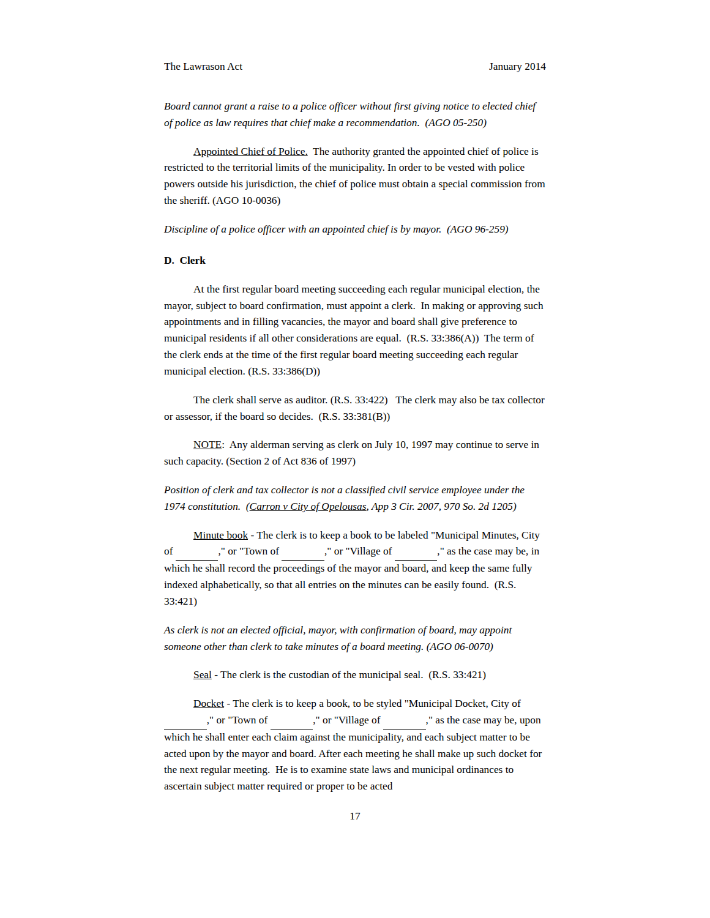The Lawrason Act January 2014
Board cannot grant a raise to a police officer without first giving notice to elected chief of police as law requires that chief make a recommendation. (AGO 05-250)
Appointed Chief of Police. The authority granted the appointed chief of police is restricted to the territorial limits of the municipality. In order to be vested with police powers outside his jurisdiction, the chief of police must obtain a special commission from the sheriff. (AGO 10-0036)
Discipline of a police officer with an appointed chief is by mayor. (AGO 96-259)
D. Clerk
At the first regular board meeting succeeding each regular municipal election, the mayor, subject to board confirmation, must appoint a clerk. In making or approving such appointments and in filling vacancies, the mayor and board shall give preference to municipal residents if all other considerations are equal. (R.S. 33:386(A)) The term of the clerk ends at the time of the first regular board meeting succeeding each regular municipal election. (R.S. 33:386(D))
The clerk shall serve as auditor. (R.S. 33:422) The clerk may also be tax collector or assessor, if the board so decides. (R.S. 33:381(B))
NOTE: Any alderman serving as clerk on July 10, 1997 may continue to serve in such capacity. (Section 2 of Act 836 of 1997)
Position of clerk and tax collector is not a classified civil service employee under the 1974 constitution. (Carron v City of Opelousas, App 3 Cir. 2007, 970 So. 2d 1205)
Minute book - The clerk is to keep a book to be labeled "Municipal Minutes, City of ," or "Town of ," or "Village of ," as the case may be, in which he shall record the proceedings of the mayor and board, and keep the same fully indexed alphabetically, so that all entries on the minutes can be easily found. (R.S. 33:421)
As clerk is not an elected official, mayor, with confirmation of board, may appoint someone other than clerk to take minutes of a board meeting. (AGO 06-0070)
Seal - The clerk is the custodian of the municipal seal. (R.S. 33:421)
Docket - The clerk is to keep a book, to be styled "Municipal Docket, City of ," or "Town of ," or "Village of ," as the case may be, upon which he shall enter each claim against the municipality, and each subject matter to be acted upon by the mayor and board. After each meeting he shall make up such docket for the next regular meeting. He is to examine state laws and municipal ordinances to ascertain subject matter required or proper to be acted
17